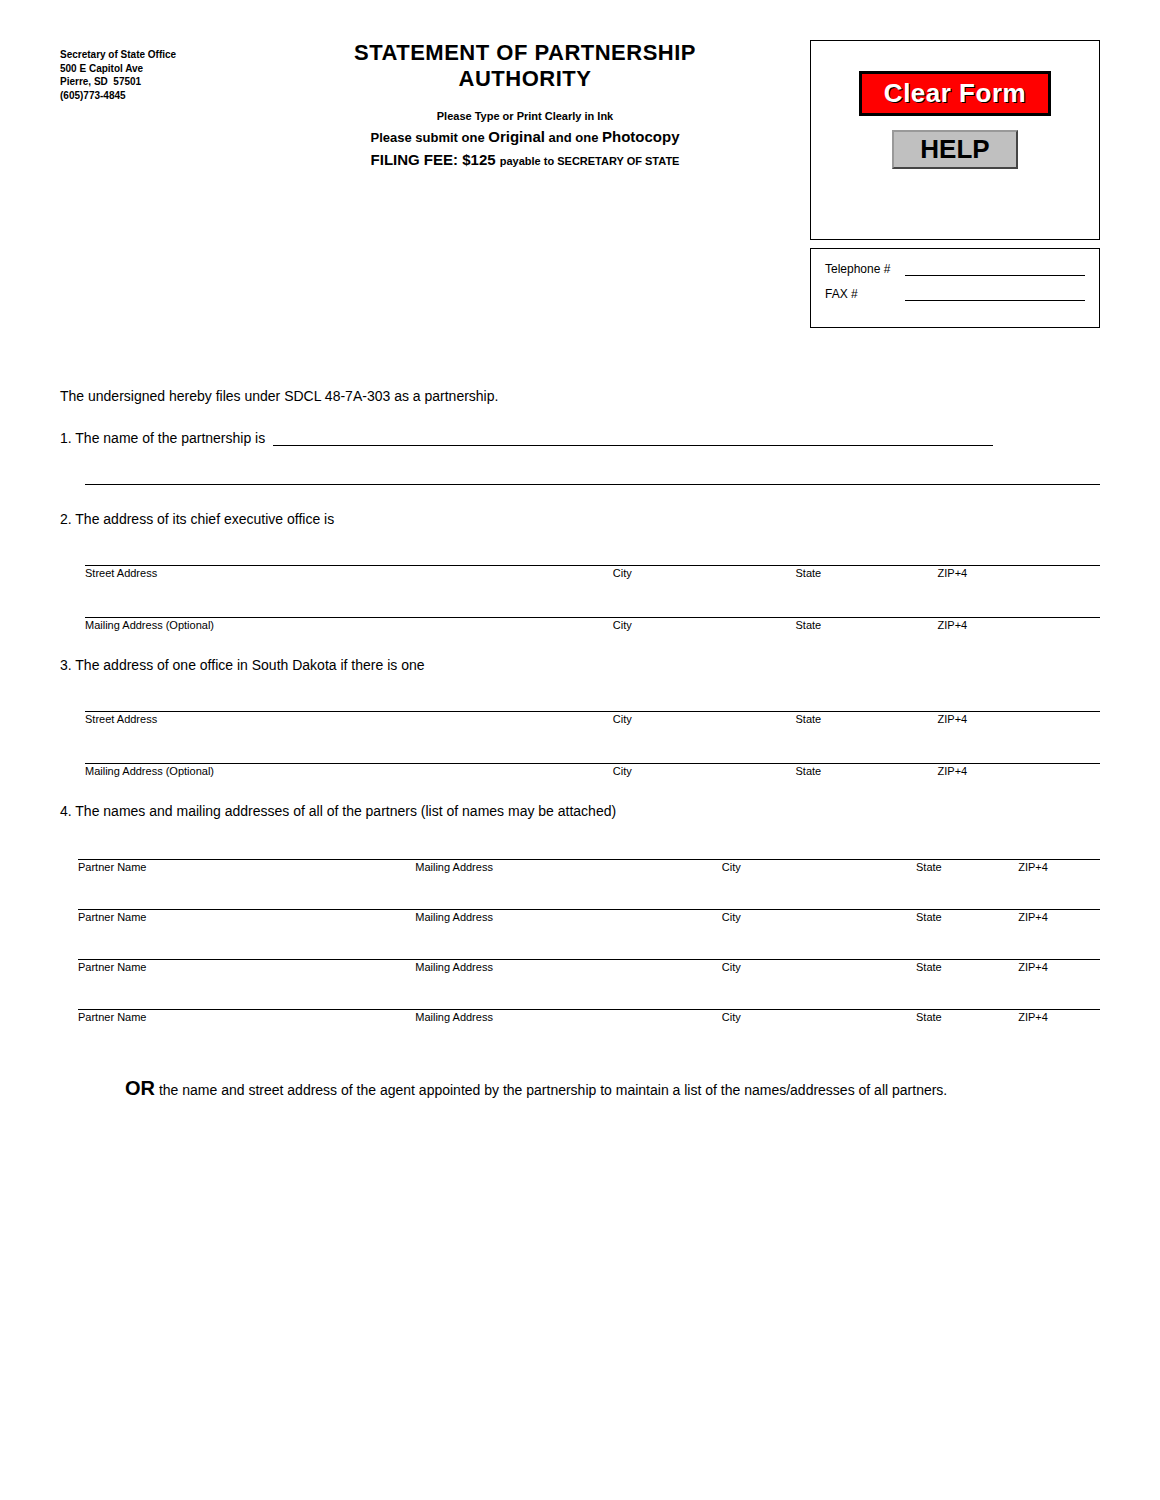Secretary of State Office
500 E Capitol Ave
Pierre, SD 57501
(605)773-4845
STATEMENT OF PARTNERSHIP
AUTHORITY
Please Type or Print Clearly in Ink
Please submit one Original and one Photocopy
FILING FEE: $125 payable to SECRETARY OF STATE
Clear Form
HELP
Telephone #
FAX #
The undersigned hereby files under SDCL 48-7A-303 as a partnership.
1. The name of the partnership is
2. The address of its chief executive office is
Street Address
City
State
ZIP+4
Mailing Address (Optional)
City
State
ZIP+4
3. The address of one office in South Dakota if there is one
Street Address
City
State
ZIP+4
Mailing Address (Optional)
City
State
ZIP+4
4. The names and mailing addresses of all of the partners (list of names may be attached)
Partner Name
Mailing Address
City
State
ZIP+4
Partner Name
Mailing Address
City
State
ZIP+4
Partner Name
Mailing Address
City
State
ZIP+4
Partner Name
Mailing Address
City
State
ZIP+4
OR the name and street address of the agent appointed by the partnership to maintain a list of the names/addresses of all partners.